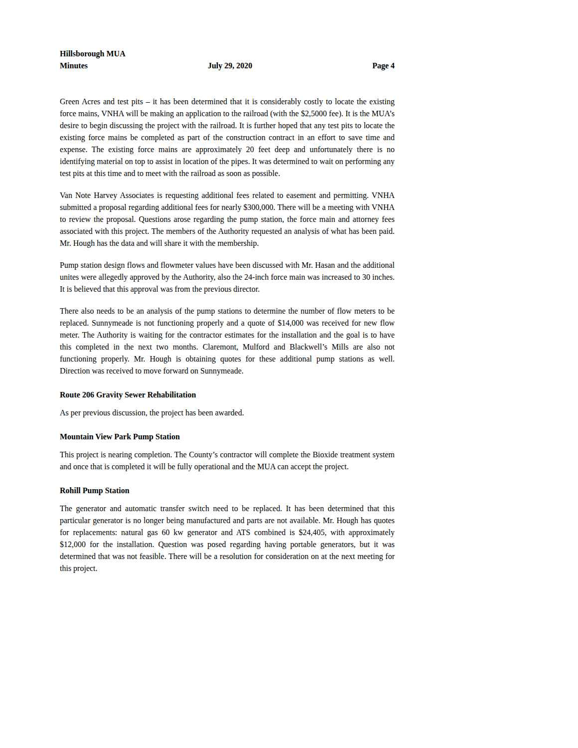Hillsborough MUA
Minutes
July 29, 2020
Page 4
Green Acres and test pits – it has been determined that it is considerably costly to locate the existing force mains, VNHA will be making an application to the railroad (with the $2,5000 fee). It is the MUA’s desire to begin discussing the project with the railroad. It is further hoped that any test pits to locate the existing force mains be completed as part of the construction contract in an effort to save time and expense. The existing force mains are approximately 20 feet deep and unfortunately there is no identifying material on top to assist in location of the pipes. It was determined to wait on performing any test pits at this time and to meet with the railroad as soon as possible.
Van Note Harvey Associates is requesting additional fees related to easement and permitting. VNHA submitted a proposal regarding additional fees for nearly $300,000. There will be a meeting with VNHA to review the proposal. Questions arose regarding the pump station, the force main and attorney fees associated with this project. The members of the Authority requested an analysis of what has been paid. Mr. Hough has the data and will share it with the membership.
Pump station design flows and flowmeter values have been discussed with Mr. Hasan and the additional unites were allegedly approved by the Authority, also the 24-inch force main was increased to 30 inches. It is believed that this approval was from the previous director.
There also needs to be an analysis of the pump stations to determine the number of flow meters to be replaced. Sunnymeade is not functioning properly and a quote of $14,000 was received for new flow meter. The Authority is waiting for the contractor estimates for the installation and the goal is to have this completed in the next two months. Claremont, Mulford and Blackwell’s Mills are also not functioning properly. Mr. Hough is obtaining quotes for these additional pump stations as well. Direction was received to move forward on Sunnymeade.
Route 206 Gravity Sewer Rehabilitation
As per previous discussion, the project has been awarded.
Mountain View Park Pump Station
This project is nearing completion. The County’s contractor will complete the Bioxide treatment system and once that is completed it will be fully operational and the MUA can accept the project.
Rohill Pump Station
The generator and automatic transfer switch need to be replaced. It has been determined that this particular generator is no longer being manufactured and parts are not available. Mr. Hough has quotes for replacements: natural gas 60 kw generator and ATS combined is $24,405, with approximately $12,000 for the installation. Question was posed regarding having portable generators, but it was determined that was not feasible. There will be a resolution for consideration on at the next meeting for this project.